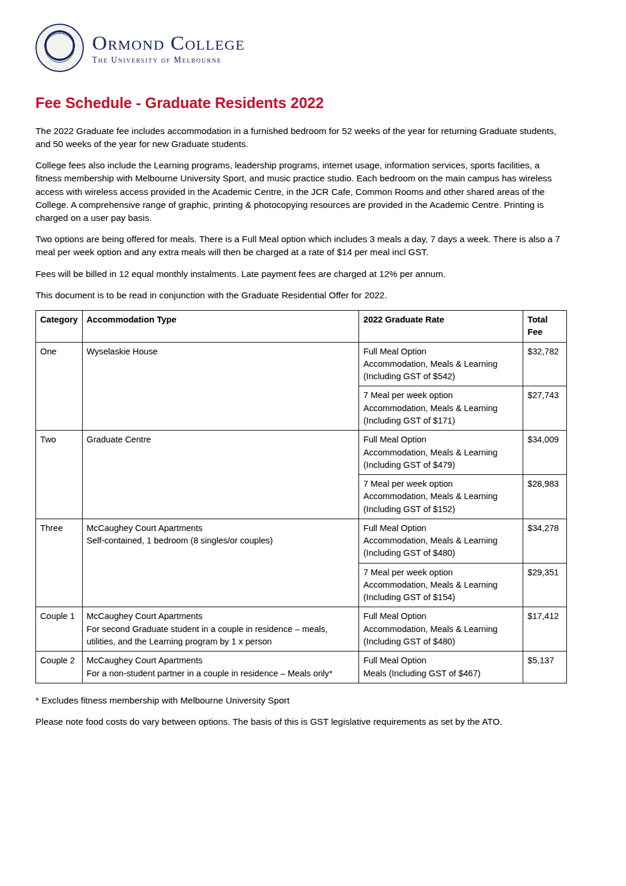Ormond College
The University of Melbourne
Fee Schedule - Graduate Residents 2022
The 2022 Graduate fee includes accommodation in a furnished bedroom for 52 weeks of the year for returning Graduate students, and 50 weeks of the year for new Graduate students.
College fees also include the Learning programs, leadership programs, internet usage, information services, sports facilities, a fitness membership with Melbourne University Sport, and music practice studio. Each bedroom on the main campus has wireless access with wireless access provided in the Academic Centre, in the JCR Cafe, Common Rooms and other shared areas of the College. A comprehensive range of graphic, printing & photocopying resources are provided in the Academic Centre. Printing is charged on a user pay basis.
Two options are being offered for meals. There is a Full Meal option which includes 3 meals a day, 7 days a week. There is also a 7 meal per week option and any extra meals will then be charged at a rate of $14 per meal incl GST.
Fees will be billed in 12 equal monthly instalments. Late payment fees are charged at 12% per annum.
This document is to be read in conjunction with the Graduate Residential Offer for 2022.
| Category | Accommodation Type | 2022 Graduate Rate | Total Fee |
| --- | --- | --- | --- |
| One | Wyselaskie House | Full Meal Option Accommodation, Meals & Learning (Including GST of $542) | $32,782 |
| 7 Meal per week option Accommodation, Meals & Learning (Including GST of $171) | $27,743 |
| Two | Graduate Centre | Full Meal Option Accommodation, Meals & Learning (Including GST of $479) | $34,009 |
| 7 Meal per week option Accommodation, Meals & Learning (Including GST of $152) | $28,983 |
| Three | McCaughey Court Apartments Self-contained, 1 bedroom (8 singles/or couples) | Full Meal Option Accommodation, Meals & Learning (Including GST of $480) | $34,278 |
| 7 Meal per week option Accommodation, Meals & Learning (Including GST of $154) | $29,351 |
| Couple 1 | McCaughey Court Apartments For second Graduate student in a couple in residence – meals, utilities, and the Learning program by 1 x person | Full Meal Option Accommodation, Meals & Learning (Including GST of $480) | $17,412 |
| Couple 2 | McCaughey Court Apartments For a non-student partner in a couple in residence – Meals only* | Full Meal Option Meals (Including GST of $467) | $5,137 |
* Excludes fitness membership with Melbourne University Sport
Please note food costs do vary between options. The basis of this is GST legislative requirements as set by the ATO.